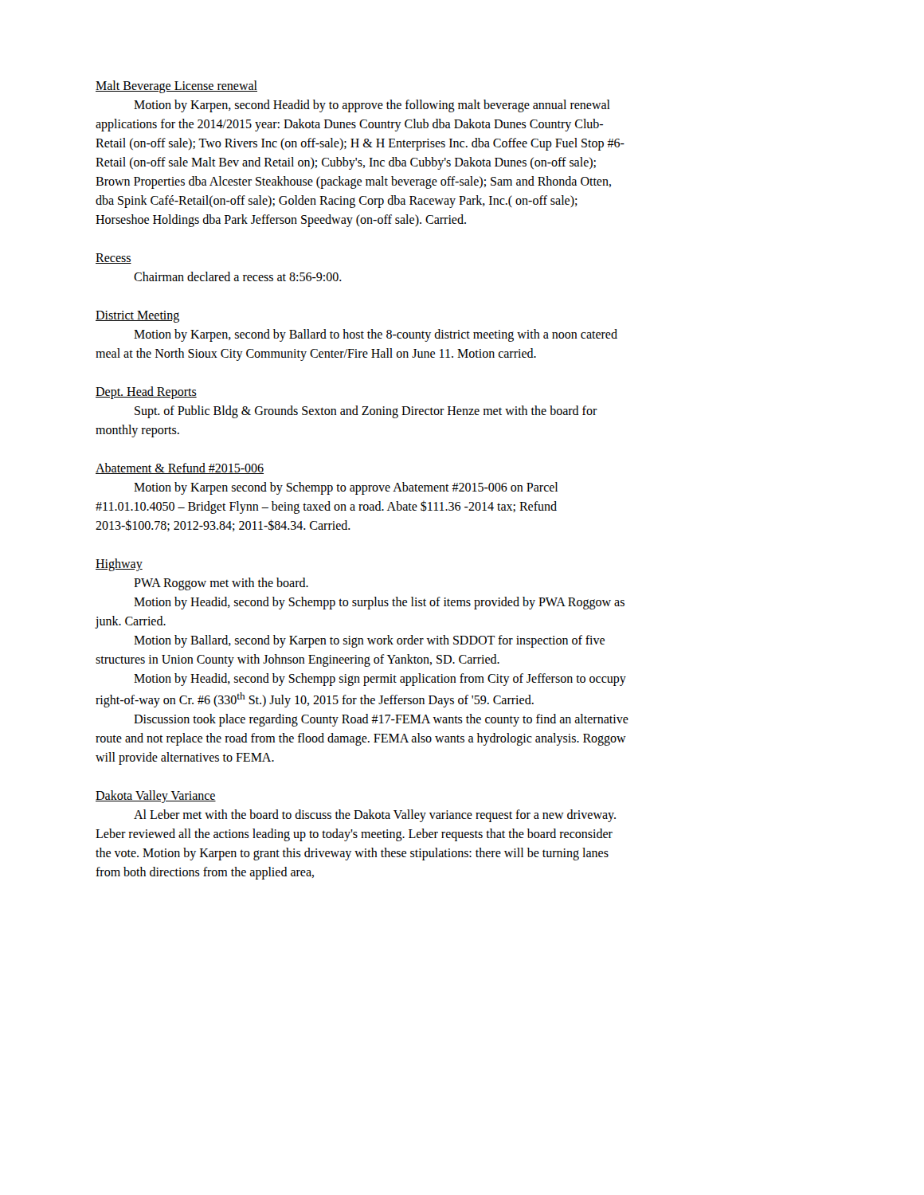Malt Beverage License renewal
Motion by Karpen, second Headid by to approve the following malt beverage annual renewal applications for the 2014/2015 year: Dakota Dunes Country Club dba Dakota Dunes Country Club-Retail (on-off sale); Two Rivers Inc (on off-sale); H & H Enterprises Inc. dba Coffee Cup Fuel Stop #6-Retail (on-off sale Malt Bev and Retail on); Cubby's, Inc dba Cubby's Dakota Dunes (on-off sale); Brown Properties dba Alcester Steakhouse (package malt beverage off-sale); Sam and Rhonda Otten, dba Spink Café-Retail(on-off sale); Golden Racing Corp dba Raceway Park, Inc.( on-off sale); Horseshoe Holdings dba Park Jefferson Speedway (on-off sale). Carried.
Recess
Chairman declared a recess at 8:56-9:00.
District Meeting
Motion by Karpen, second by Ballard to host the 8-county district meeting with a noon catered meal at the North Sioux City Community Center/Fire Hall on June 11. Motion carried.
Dept. Head Reports
Supt. of Public Bldg & Grounds Sexton and Zoning Director Henze met with the board for monthly reports.
Abatement & Refund #2015-006
Motion by Karpen second by Schempp to approve Abatement #2015-006 on Parcel #11.01.10.4050 – Bridget Flynn – being taxed on a road. Abate $111.36 -2014 tax; Refund 2013-$100.78; 2012-93.84; 2011-$84.34. Carried.
Highway
PWA Roggow met with the board.
Motion by Headid, second by Schempp to surplus the list of items provided by PWA Roggow as junk. Carried.
Motion by Ballard, second by Karpen to sign work order with SDDOT for inspection of five structures in Union County with Johnson Engineering of Yankton, SD. Carried.
Motion by Headid, second by Schempp sign permit application from City of Jefferson to occupy right-of-way on Cr. #6 (330th St.) July 10, 2015 for the Jefferson Days of '59. Carried.
Discussion took place regarding County Road #17-FEMA wants the county to find an alternative route and not replace the road from the flood damage. FEMA also wants a hydrologic analysis. Roggow will provide alternatives to FEMA.
Dakota Valley Variance
Al Leber met with the board to discuss the Dakota Valley variance request for a new driveway. Leber reviewed all the actions leading up to today's meeting. Leber requests that the board reconsider the vote. Motion by Karpen to grant this driveway with these stipulations: there will be turning lanes from both directions from the applied area,